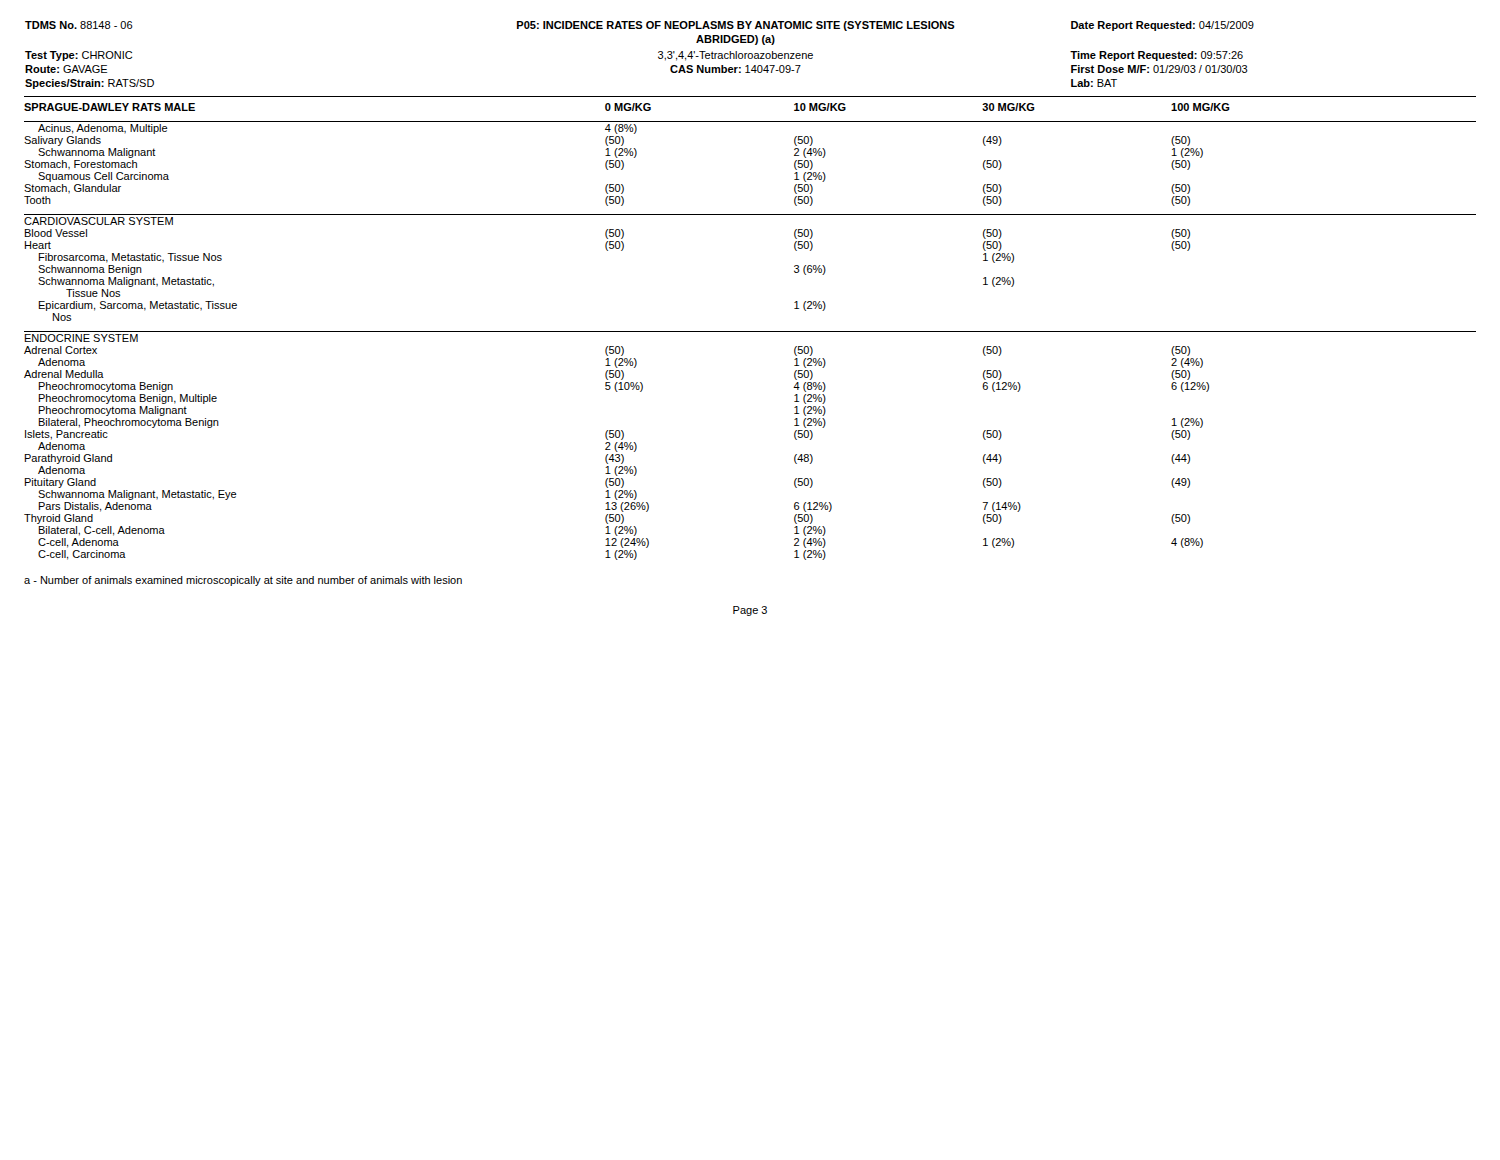| TDMS No. 88148 - 06 | P05: INCIDENCE RATES OF NEOPLASMS BY ANATOMIC SITE (SYSTEMIC LESIONS ABRIDGED) (a) | Date Report Requested: 04/15/2009 |
| Test Type: CHRONIC | 3,3',4,4'-Tetrachloroazobenzene | Time Report Requested: 09:57:26 |
| Route: GAVAGE | CAS Number: 14047-09-7 | First Dose M/F: 01/29/03 / 01/30/03 |
| Species/Strain: RATS/SD | | Lab: BAT |
| SPRAGUE-DAWLEY RATS MALE | 0 MG/KG | 10 MG/KG | 30 MG/KG | 100 MG/KG | |
| --- | --- | --- | --- | --- | --- |
| Acinus, Adenoma, Multiple | 4 (8%) | | | | |
| Salivary Glands | (50) | (50) | (49) | (50) | |
| Schwannoma Malignant | 1 (2%) | 2 (4%) | | 1 (2%) | |
| Stomach, Forestomach | (50) | (50) | (50) | (50) | |
| Squamous Cell Carcinoma | | 1 (2%) | | | |
| Stomach, Glandular | (50) | (50) | (50) | (50) | |
| Tooth | (50) | (50) | (50) | (50) | |
| CARDIOVASCULAR SYSTEM |
| Blood Vessel | (50) | (50) | (50) | (50) | |
| Heart | (50) | (50) | (50) | (50) | |
| Fibrosarcoma, Metastatic, Tissue Nos | | | 1 (2%) | | |
| Schwannoma Benign | | 3 (6%) | | | |
| Schwannoma Malignant, Metastatic, Tissue Nos | | | 1 (2%) | | |
| Epicardium, Sarcoma, Metastatic, Tissue Nos | | 1 (2%) | | | |
| ENDOCRINE SYSTEM |
| Adrenal Cortex | (50) | (50) | (50) | (50) | |
| Adenoma | 1 (2%) | 1 (2%) | | 2 (4%) | |
| Adrenal Medulla | (50) | (50) | (50) | (50) | |
| Pheochromocytoma Benign | 5 (10%) | 4 (8%) | 6 (12%) | 6 (12%) | |
| Pheochromocytoma Benign, Multiple | | 1 (2%) | | | |
| Pheochromocytoma Malignant | | 1 (2%) | | | |
| Bilateral, Pheochromocytoma Benign | | 1 (2%) | | 1 (2%) | |
| Islets, Pancreatic | (50) | (50) | (50) | (50) | |
| Adenoma | 2 (4%) | | | | |
| Parathyroid Gland | (43) | (48) | (44) | (44) | |
| Adenoma | 1 (2%) | | | | |
| Pituitary Gland | (50) | (50) | (50) | (49) | |
| Schwannoma Malignant, Metastatic, Eye | 1 (2%) | | | | |
| Pars Distalis, Adenoma | 13 (26%) | 6 (12%) | 7 (14%) | | |
| Thyroid Gland | (50) | (50) | (50) | (50) | |
| Bilateral, C-cell, Adenoma | 1 (2%) | 1 (2%) | | | |
| C-cell, Adenoma | 12 (24%) | 2 (4%) | 1 (2%) | 4 (8%) | |
| C-cell, Carcinoma | 1 (2%) | 1 (2%) | | | |
a - Number of animals examined microscopically at site and number of animals with lesion
Page 3